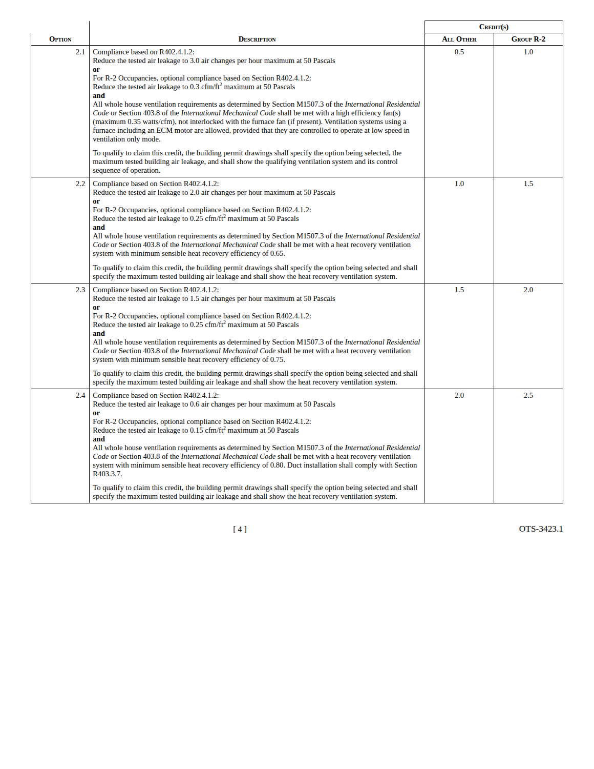| | | Credit(s) |
| --- | --- | --- |
| Option | Description | All Other | Group R-2 |
| 2.1 | Compliance based on R402.4.1.2: Reduce the tested air leakage to 3.0 air changes per hour maximum at 50 Pascals or For R-2 Occupancies, optional compliance based on Section R402.4.1.2: Reduce the tested air leakage to 0.3 cfm/ft 2 maximum at 50 Pascals and All whole house ventilation requirements as determined by Section M1507.3 of the International Residential Code or Section 403.8 of the International Mechanical Code shall be met with a high efficiency fan(s) (maximum 0.35 watts/cfm), not interlocked with the furnace fan (if present). Ventilation systems using a furnace including an ECM motor are allowed, provided that they are controlled to operate at low speed in ventilation only mode. To qualify to claim this credit, the building permit drawings shall specify the option being selected, the maximum tested building air leakage, and shall show the qualifying ventilation system and its control sequence of operation. | 0.5 | 1.0 |
| 2.2 | Compliance based on Section R402.4.1.2: Reduce the tested air leakage to 2.0 air changes per hour maximum at 50 Pascals or For R-2 Occupancies, optional compliance based on Section R402.4.1.2: Reduce the tested air leakage to 0.25 cfm/ft 2 maximum at 50 Pascals and All whole house ventilation requirements as determined by Section M1507.3 of the International Residential Code or Section 403.8 of the International Mechanical Code shall be met with a heat recovery ventilation system with minimum sensible heat recovery efficiency of 0.65. To qualify to claim this credit, the building permit drawings shall specify the option being selected and shall specify the maximum tested building air leakage and shall show the heat recovery ventilation system. | 1.0 | 1.5 |
| 2.3 | Compliance based on Section R402.4.1.2: Reduce the tested air leakage to 1.5 air changes per hour maximum at 50 Pascals or For R-2 Occupancies, optional compliance based on Section R402.4.1.2: Reduce the tested air leakage to 0.25 cfm/ft 2 maximum at 50 Pascals and All whole house ventilation requirements as determined by Section M1507.3 of the International Residential Code or Section 403.8 of the International Mechanical Code shall be met with a heat recovery ventilation system with minimum sensible heat recovery efficiency of 0.75. To qualify to claim this credit, the building permit drawings shall specify the option being selected and shall specify the maximum tested building air leakage and shall show the heat recovery ventilation system. | 1.5 | 2.0 |
| 2.4 | Compliance based on Section R402.4.1.2: Reduce the tested air leakage to 0.6 air changes per hour maximum at 50 Pascals or For R-2 Occupancies, optional compliance based on Section R402.4.1.2: Reduce the tested air leakage to 0.15 cfm/ft 2 maximum at 50 Pascals and All whole house ventilation requirements as determined by Section M1507.3 of the International Residential Code or Section 403.8 of the International Mechanical Code shall be met with a heat recovery ventilation system with minimum sensible heat recovery efficiency of 0.80. Duct installation shall comply with Section R403.3.7. To qualify to claim this credit, the building permit drawings shall specify the option being selected and shall specify the maximum tested building air leakage and shall show the heat recovery ventilation system. | 2.0 | 2.5 |
[ 4 ] OTS-3423.1